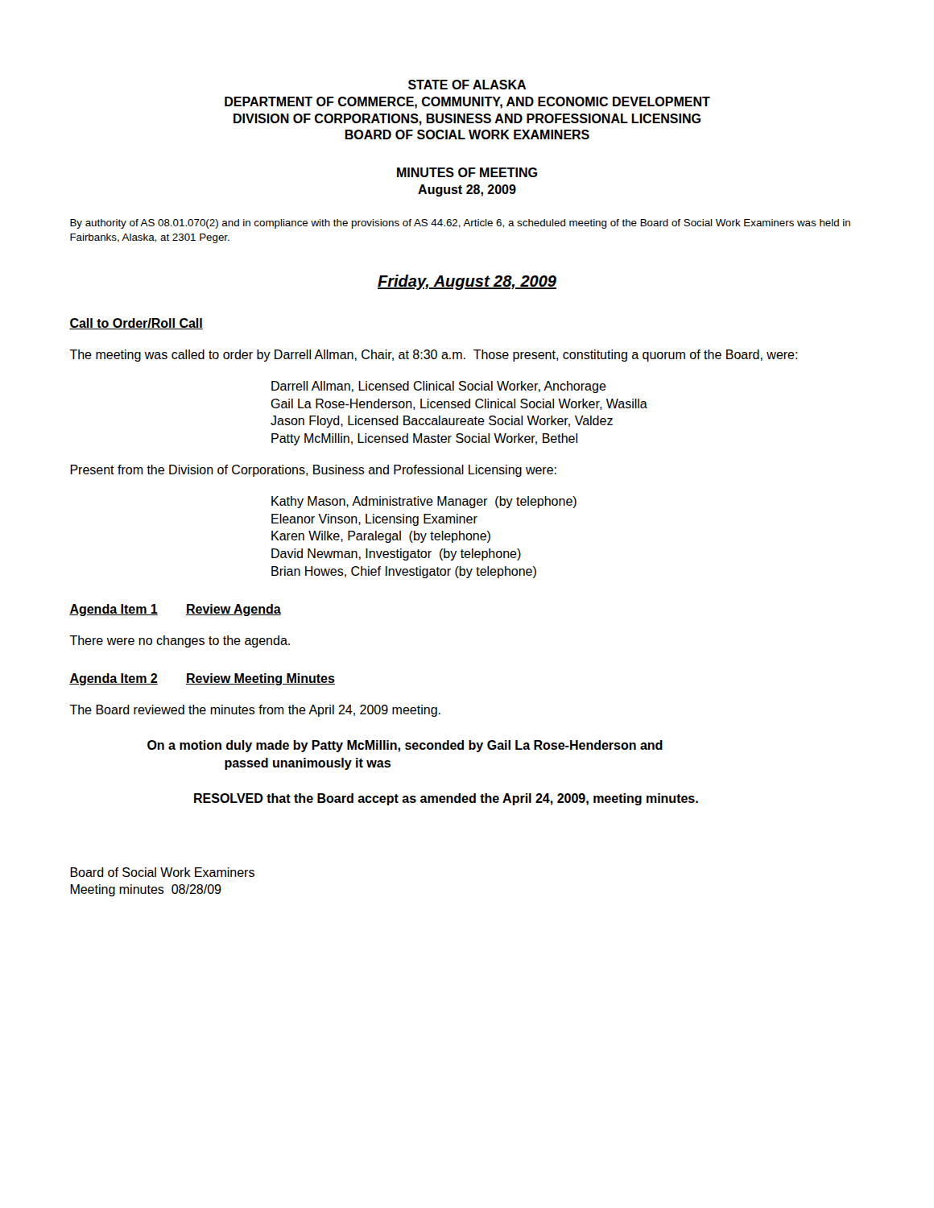STATE OF ALASKA
DEPARTMENT OF COMMERCE, COMMUNITY, AND ECONOMIC DEVELOPMENT
DIVISION OF CORPORATIONS, BUSINESS AND PROFESSIONAL LICENSING
BOARD OF SOCIAL WORK EXAMINERS
MINUTES OF MEETING
August 28, 2009
By authority of AS 08.01.070(2) and in compliance with the provisions of AS 44.62, Article 6, a scheduled meeting of the Board of Social Work Examiners was held in Fairbanks, Alaska, at 2301 Peger.
Friday, August 28, 2009
Call to Order/Roll Call
The meeting was called to order by Darrell Allman, Chair, at 8:30 a.m. Those present, constituting a quorum of the Board, were:
Darrell Allman, Licensed Clinical Social Worker, Anchorage
Gail La Rose-Henderson, Licensed Clinical Social Worker, Wasilla
Jason Floyd, Licensed Baccalaureate Social Worker, Valdez
Patty McMillin, Licensed Master Social Worker, Bethel
Present from the Division of Corporations, Business and Professional Licensing were:
Kathy Mason, Administrative Manager (by telephone)
Eleanor Vinson, Licensing Examiner
Karen Wilke, Paralegal (by telephone)
David Newman, Investigator (by telephone)
Brian Howes, Chief Investigator (by telephone)
Agenda Item 1 Review Agenda
There were no changes to the agenda.
Agenda Item 2 Review Meeting Minutes
The Board reviewed the minutes from the April 24, 2009 meeting.
On a motion duly made by Patty McMillin, seconded by Gail La Rose-Henderson and
passed unanimously it was
RESOLVED that the Board accept as amended the April 24, 2009, meeting minutes.
Board of Social Work Examiners
Meeting minutes 08/28/09